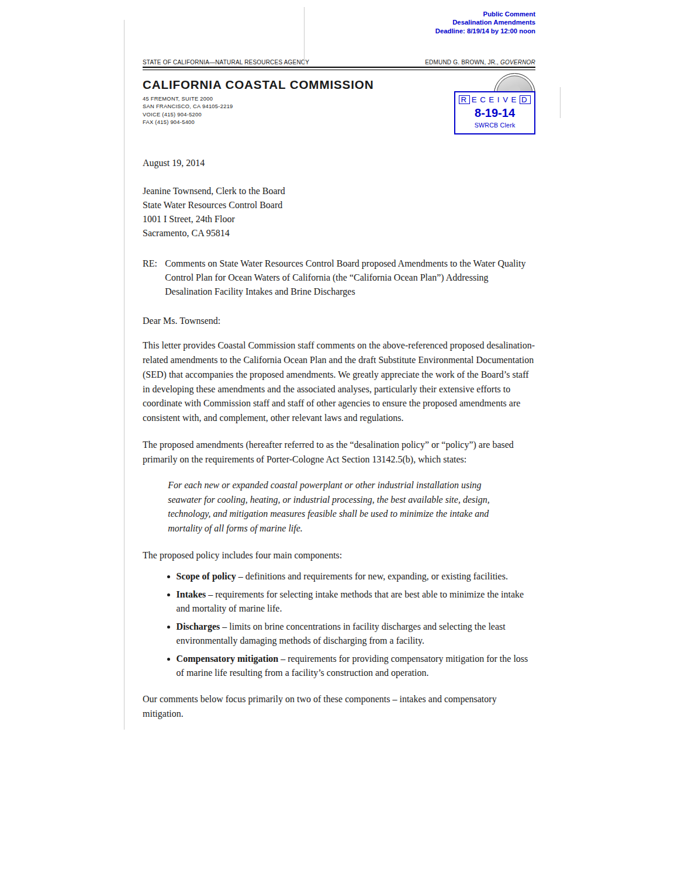Public Comment
Desalination Amendments
Deadline: 8/19/14 by 12:00 noon
State of California—Natural Resources Agency
Edmund G. Brown, Jr., Governor
CALIFORNIA COASTAL COMMISSION
45 Fremont, Suite 2000
San Francisco, CA 94105-2219
Voice (415) 904-5200
Fax (415) 904-5400
RECEIVED
8-19-14
SWRCB Clerk
August 19, 2014
Jeanine Townsend, Clerk to the Board
State Water Resources Control Board
1001 I Street, 24th Floor
Sacramento, CA 95814
RE:
Comments on State Water Resources Control Board proposed Amendments to the Water Quality Control Plan for Ocean Waters of California (the “California Ocean Plan”) Addressing Desalination Facility Intakes and Brine Discharges
Dear Ms. Townsend:
This letter provides Coastal Commission staff comments on the above-referenced proposed desalination-related amendments to the California Ocean Plan and the draft Substitute Environmental Documentation (SED) that accompanies the proposed amendments. We greatly appreciate the work of the Board’s staff in developing these amendments and the associated analyses, particularly their extensive efforts to coordinate with Commission staff and staff of other agencies to ensure the proposed amendments are consistent with, and complement, other relevant laws and regulations.
The proposed amendments (hereafter referred to as the “desalination policy” or “policy”) are based primarily on the requirements of Porter-Cologne Act Section 13142.5(b), which states:
For each new or expanded coastal powerplant or other industrial installation using seawater for cooling, heating, or industrial processing, the best available site, design, technology, and mitigation measures feasible shall be used to minimize the intake and mortality of all forms of marine life.
The proposed policy includes four main components:
Scope of policy – definitions and requirements for new, expanding, or existing facilities.
Intakes – requirements for selecting intake methods that are best able to minimize the intake and mortality of marine life.
Discharges – limits on brine concentrations in facility discharges and selecting the least environmentally damaging methods of discharging from a facility.
Compensatory mitigation – requirements for providing compensatory mitigation for the loss of marine life resulting from a facility’s construction and operation.
Our comments below focus primarily on two of these components – intakes and compensatory mitigation.